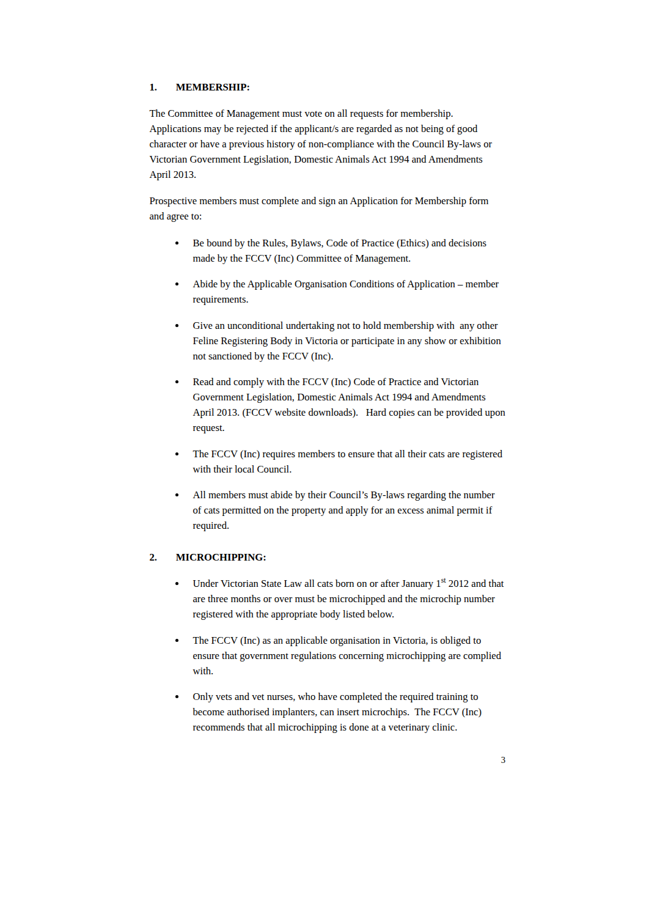1. MEMBERSHIP:
The Committee of Management must vote on all requests for membership. Applications may be rejected if the applicant/s are regarded as not being of good character or have a previous history of non-compliance with the Council By-laws or Victorian Government Legislation, Domestic Animals Act 1994 and Amendments April 2013.
Prospective members must complete and sign an Application for Membership form and agree to:
Be bound by the Rules, Bylaws, Code of Practice (Ethics) and decisions made by the FCCV (Inc) Committee of Management.
Abide by the Applicable Organisation Conditions of Application – member requirements.
Give an unconditional undertaking not to hold membership with any other Feline Registering Body in Victoria or participate in any show or exhibition not sanctioned by the FCCV (Inc).
Read and comply with the FCCV (Inc) Code of Practice and Victorian Government Legislation, Domestic Animals Act 1994 and Amendments April 2013. (FCCV website downloads). Hard copies can be provided upon request.
The FCCV (Inc) requires members to ensure that all their cats are registered with their local Council.
All members must abide by their Council’s By-laws regarding the number of cats permitted on the property and apply for an excess animal permit if required.
2. MICROCHIPPING:
Under Victorian State Law all cats born on or after January 1st 2012 and that are three months or over must be microchipped and the microchip number registered with the appropriate body listed below.
The FCCV (Inc) as an applicable organisation in Victoria, is obliged to ensure that government regulations concerning microchipping are complied with.
Only vets and vet nurses, who have completed the required training to become authorised implanters, can insert microchips. The FCCV (Inc) recommends that all microchipping is done at a veterinary clinic.
3